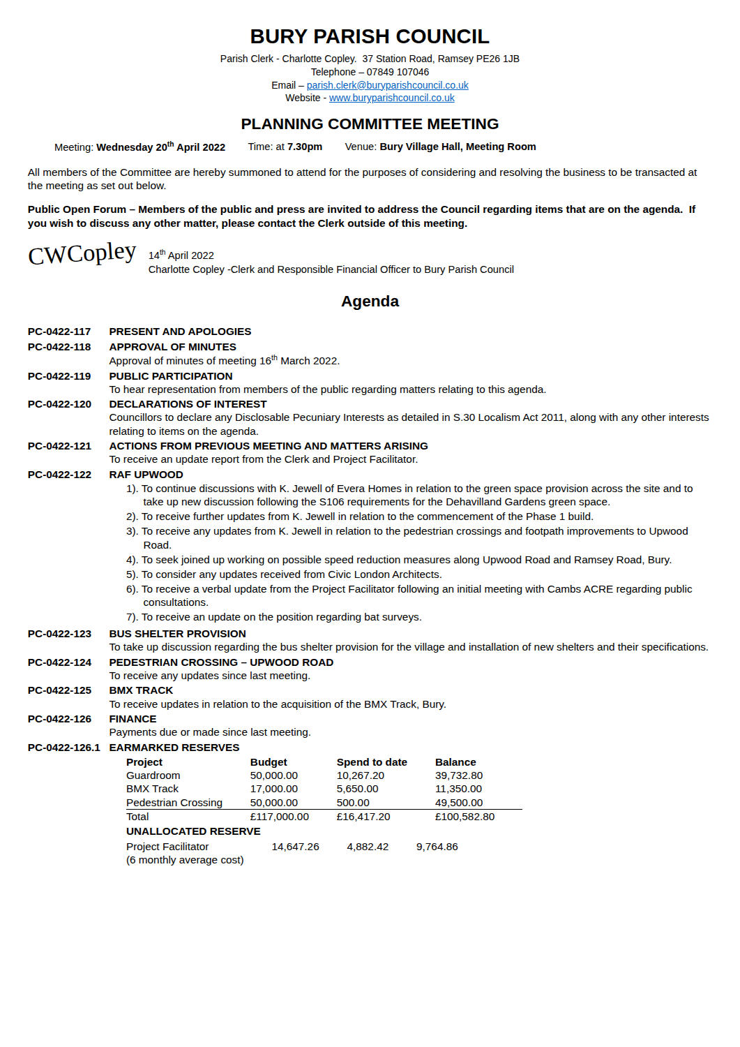BURY PARISH COUNCIL
Parish Clerk - Charlotte Copley. 37 Station Road, Ramsey PE26 1JB
Telephone – 07849 107046
Email – parish.clerk@buryparishcouncil.co.uk
Website - www.buryparishcouncil.co.uk
PLANNING COMMITTEE MEETING
Meeting: Wednesday 20th April 2022 Time: at 7.30pm Venue: Bury Village Hall, Meeting Room
All members of the Committee are hereby summoned to attend for the purposes of considering and resolving the business to be transacted at the meeting as set out below.
Public Open Forum – Members of the public and press are invited to address the Council regarding items that are on the agenda. If you wish to discuss any other matter, please contact the Clerk outside of this meeting.
CWCopley
14th April 2022
Charlotte Copley -Clerk and Responsible Financial Officer to Bury Parish Council
Agenda
| PC-0422-117 | PRESENT AND APOLOGIES |
| PC-0422-118 | APPROVAL OF MINUTES Approval of minutes of meeting 16 th March 2022. |
| PC-0422-119 | PUBLIC PARTICIPATION To hear representation from members of the public regarding matters relating to this agenda. |
| PC-0422-120 | DECLARATIONS OF INTEREST Councillors to declare any Disclosable Pecuniary Interests as detailed in S.30 Localism Act 2011, along with any other interests relating to items on the agenda. |
| PC-0422-121 | ACTIONS FROM PREVIOUS MEETING AND MATTERS ARISING To receive an update report from the Clerk and Project Facilitator. |
| PC-0422-122 | RAF UPWOOD 1). To continue discussions with K. Jewell of Evera Homes in relation to the green space provision across the site and to take up new discussion following the S106 requirements for the Dehavilland Gardens green space. 2). To receive further updates from K. Jewell in relation to the commencement of the Phase 1 build. 3). To receive any updates from K. Jewell in relation to the pedestrian crossings and footpath improvements to Upwood Road. 4). To seek joined up working on possible speed reduction measures along Upwood Road and Ramsey Road, Bury. 5). To consider any updates received from Civic London Architects. 6). To receive a verbal update from the Project Facilitator following an initial meeting with Cambs ACRE regarding public consultations. 7). To receive an update on the position regarding bat surveys. |
| PC-0422-123 | BUS SHELTER PROVISION To take up discussion regarding the bus shelter provision for the village and installation of new shelters and their specifications. |
| PC-0422-124 | PEDESTRIAN CROSSING – UPWOOD ROAD To receive any updates since last meeting. |
| PC-0422-125 | BMX TRACK To receive updates in relation to the acquisition of the BMX Track, Bury. |
| PC-0422-126 | FINANCE Payments due or made since last meeting. |
| PC-0422-126.1 | EARMARKED RESERVES / Project / Budget / Spend to date / Balance / / --- / --- / --- / --- / / Guardroom / 50,000.00 / 10,267.20 / 39,732.80 / / BMX Track / 17,000.00 / 5,650.00 / 11,350.00 / / Pedestrian Crossing / 50,000.00 / 500.00 / 49,500.00 / / Total / £117,000.00 / £16,417.20 / £100,582.80 / UNALLOCATED RESERVE / Project Facilitator / 14,647.26 / 4,882.42 / 9,764.86 / / (6 monthly average cost) / / / / |